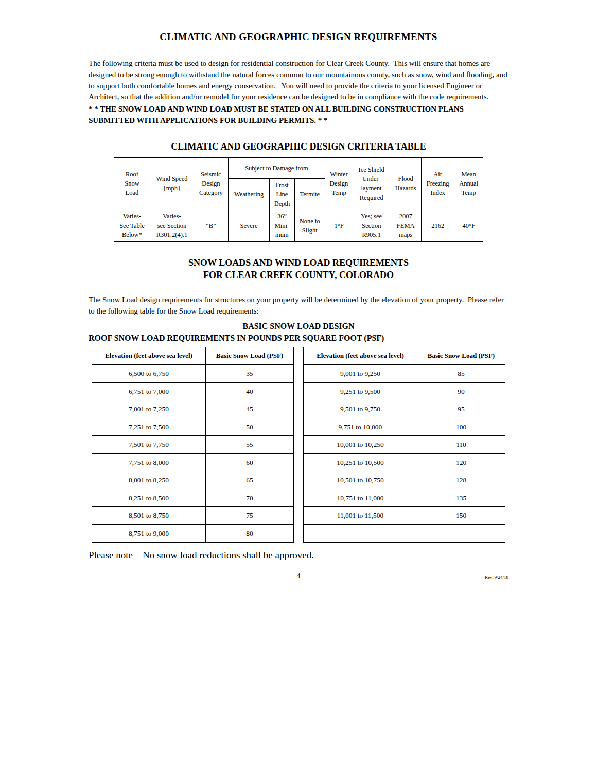CLIMATIC AND GEOGRAPHIC DESIGN REQUIREMENTS
The following criteria must be used to design for residential construction for Clear Creek County. This will ensure that homes are designed to be strong enough to withstand the natural forces common to our mountainous county, such as snow, wind and flooding, and to support both comfortable homes and energy conservation. You will need to provide the criteria to your licensed Engineer or Architect, so that the addition and/or remodel for your residence can be designed to be in compliance with the code requirements.
* * THE SNOW LOAD AND WIND LOAD MUST BE STATED ON ALL BUILDING CONSTRUCTION PLANS SUBMITTED WITH APPLICATIONS FOR BUILDING PERMITS. * *
CLIMATIC AND GEOGRAPHIC DESIGN CRITERIA TABLE
| Roof Snow Load | Wind Speed {mph} | Seismic Design Category | Subject to Damage from | Winter Design Temp | Ice Shield Under- layment Required | Flood Hazards | Air Freezing Index | Mean Annual Temp |
| --- | --- | --- | --- | --- | --- | --- | --- | --- |
| Weathering | Frost Line Depth | Termite |
| Varies- See Table Below* | Varies- see Section R301.2(4).1 | “B” | Severe | 36” Mini- mum | None to Slight | 1°F | Yes; see Section R905.1 | 2007 FEMA maps | 2162 | 40°F |
SNOW LOADS AND WIND LOAD REQUIREMENTS
FOR CLEAR CREEK COUNTY, COLORADO
The Snow Load design requirements for structures on your property will be determined by the elevation of your property. Please refer to the following table for the Snow Load requirements:
BASIC SNOW LOAD DESIGN
ROOF SNOW LOAD REQUIREMENTS IN POUNDS PER SQUARE FOOT (PSF)
| Elevation (feet above sea level) | Basic Snow Load (PSF) |
| --- | --- |
| 6,500 to 6,750 | 35 |
| 6,751 to 7,000 | 40 |
| 7,001 to 7,250 | 45 |
| 7,251 to 7,500 | 50 |
| 7,501 to 7,750 | 55 |
| 7,751 to 8,000 | 60 |
| 8,001 to 8,250 | 65 |
| 8,251 to 8,500 | 70 |
| 8,501 to 8,750 | 75 |
| 8,751 to 9,000 | 80 |
| Elevation (feet above sea level) | Basic Snow Load (PSF) |
| --- | --- |
| 9,001 to 9,250 | 85 |
| 9,251 to 9,500 | 90 |
| 9,501 to 9,750 | 95 |
| 9,751 to 10,000 | 100 |
| 10,001 to 10,250 | 110 |
| 10,251 to 10,500 | 120 |
| 10,501 to 10,750 | 128 |
| 10,751 to 11,000 | 135 |
| 11,001 to 11,500 | 150 |
Please note – No snow load reductions shall be approved.
4
Rev. 9/24/18